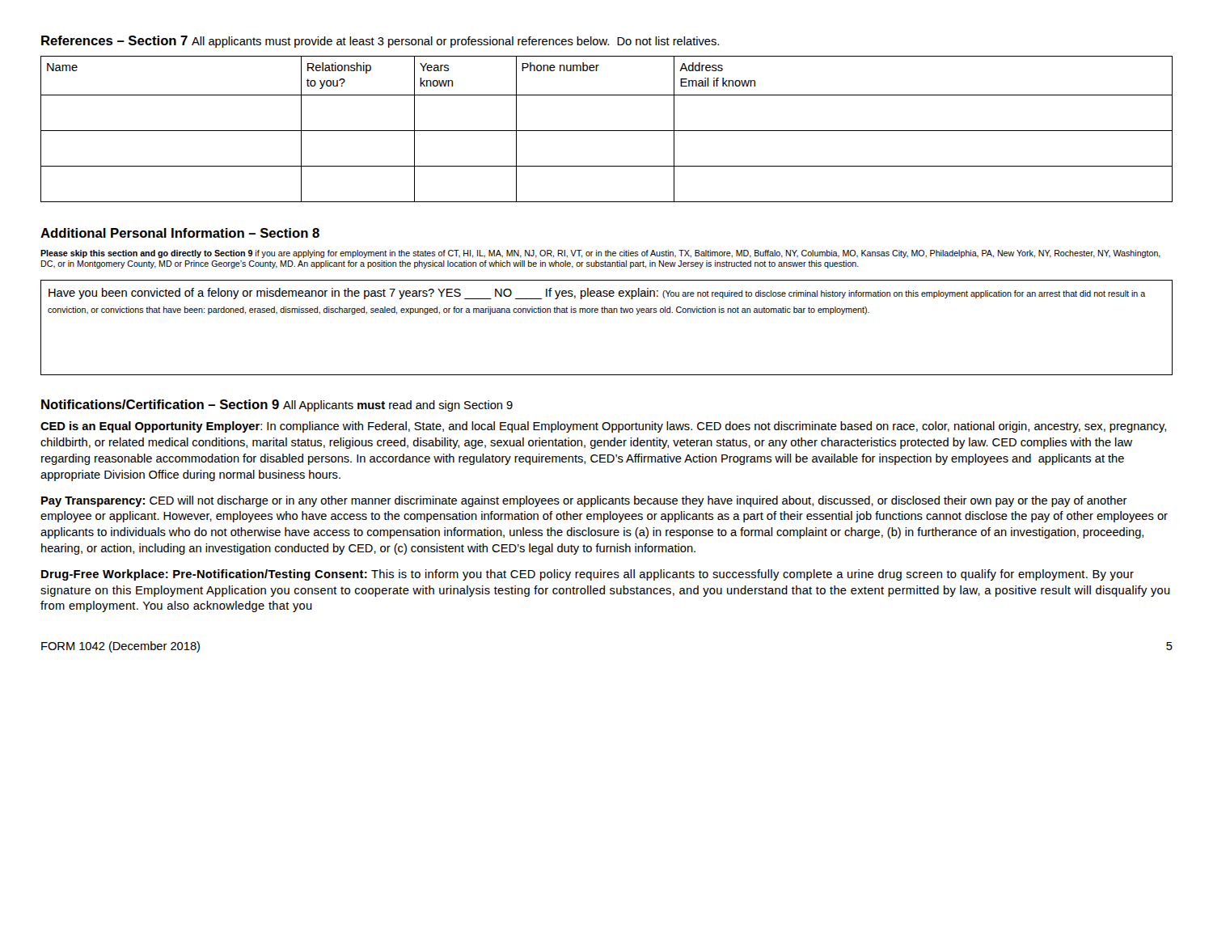References – Section 7 All applicants must provide at least 3 personal or professional references below. Do not list relatives.
| Name | Relationship to you? | Years known | Phone number | Address Email if known |
| --- | --- | --- | --- | --- |
Additional Personal Information – Section 8
Please skip this section and go directly to Section 9 if you are applying for employment in the states of CT, HI, IL, MA, MN, NJ, OR, RI, VT, or in the cities of Austin, TX, Baltimore, MD, Buffalo, NY, Columbia, MO, Kansas City, MO, Philadelphia, PA, New York, NY, Rochester, NY, Washington, DC, or in Montgomery County, MD or Prince George’s County, MD. An applicant for a position the physical location of which will be in whole, or substantial part, in New Jersey is instructed not to answer this question.
Have you been convicted of a felony or misdemeanor in the past 7 years? YES ____ NO ____ If yes, please explain: (You are not required to disclose criminal history information on this employment application for an arrest that did not result in a conviction, or convictions that have been: pardoned, erased, dismissed, discharged, sealed, expunged, or for a marijuana conviction that is more than two years old. Conviction is not an automatic bar to employment).
Notifications/Certification – Section 9 All Applicants must read and sign Section 9
CED is an Equal Opportunity Employer: In compliance with Federal, State, and local Equal Employment Opportunity laws. CED does not discriminate based on race, color, national origin, ancestry, sex, pregnancy, childbirth, or related medical conditions, marital status, religious creed, disability, age, sexual orientation, gender identity, veteran status, or any other characteristics protected by law. CED complies with the law regarding reasonable accommodation for disabled persons. In accordance with regulatory requirements, CED’s Affirmative Action Programs will be available for inspection by employees and applicants at the appropriate Division Office during normal business hours.
Pay Transparency: CED will not discharge or in any other manner discriminate against employees or applicants because they have inquired about, discussed, or disclosed their own pay or the pay of another employee or applicant. However, employees who have access to the compensation information of other employees or applicants as a part of their essential job functions cannot disclose the pay of other employees or applicants to individuals who do not otherwise have access to compensation information, unless the disclosure is (a) in response to a formal complaint or charge, (b) in furtherance of an investigation, proceeding, hearing, or action, including an investigation conducted by CED, or (c) consistent with CED’s legal duty to furnish information.
Drug-Free Workplace: Pre-Notification/Testing Consent: This is to inform you that CED policy requires all applicants to successfully complete a urine drug screen to qualify for employment. By your signature on this Employment Application you consent to cooperate with urinalysis testing for controlled substances, and you understand that to the extent permitted by law, a positive result will disqualify you from employment. You also acknowledge that you
FORM 1042 (December 2018) 5